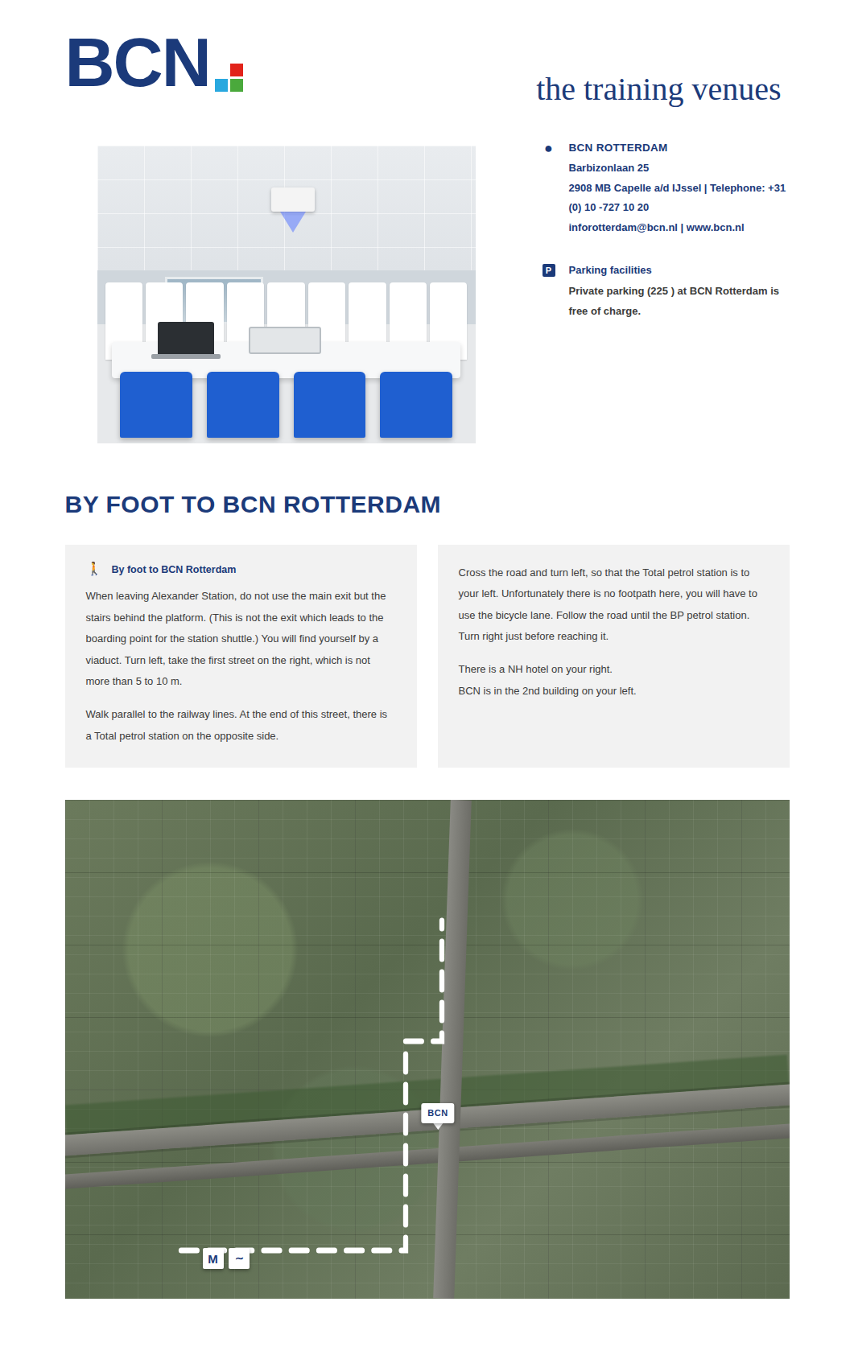BCN
the training venues
●
BCN ROTTERDAM
Barbizonlaan 25
2908 MB Capelle a/d IJssel | Telephone: +31 (0) 10 -727 10 20
inforotterdam@bcn.nl | www.bcn.nl
P
Parking facilities
Private parking (225 ) at BCN Rotterdam is free of charge.
BY FOOT TO BCN ROTTERDAM
🚶
By foot to BCN Rotterdam
When leaving Alexander Station, do not use the main exit but the stairs behind the platform. (This is not the exit which leads to the boarding point for the station shuttle.) You will find yourself by a viaduct. Turn left, take the first street on the right, which is not more than 5 to 10 m.
Walk parallel to the railway lines. At the end of this street, there is a Total petrol station on the opposite side.
Cross the road and turn left, so that the Total petrol station is to your left. Unfortunately there is no footpath here, you will have to use the bicycle lane. Follow the road until the BP petrol station. Turn right just before reaching it.
There is a NH hotel on your right.
BCN is in the 2nd building on your left.
BCN
M
∼